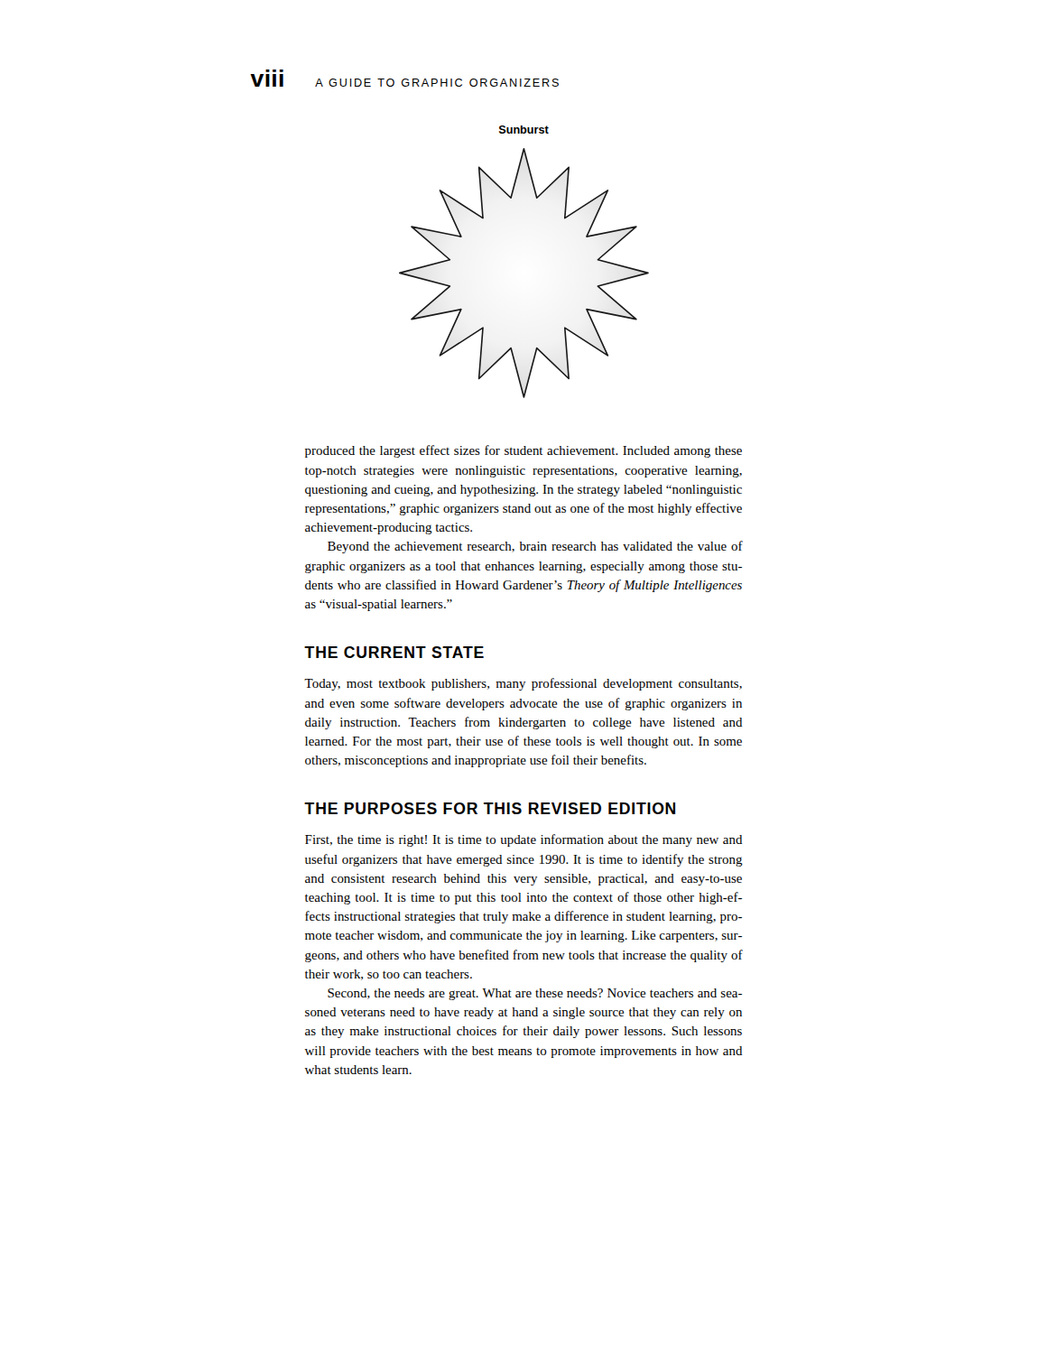viii A Guide to Graphic Organizers
Sunburst
produced the largest effect sizes for student achievement. Included among these top-notch strategies were nonlinguistic representations, cooperative learning, questioning and cueing, and hypothesizing. In the strategy labeled “nonlinguistic representations,” graphic organizers stand out as one of the most highly effective achievement-producing tactics.
Beyond the achievement research, brain research has validated the value of graphic organizers as a tool that enhances learning, especially among those students who are classified in Howard Gardener’s Theory of Multiple Intelligences as “visual-spatial learners.”
The Current State
Today, most textbook publishers, many professional development consultants, and even some software developers advocate the use of graphic organizers in daily instruction. Teachers from kindergarten to college have listened and learned. For the most part, their use of these tools is well thought out. In some others, misconceptions and inappropriate use foil their benefits.
The Purposes for This Revised Edition
First, the time is right! It is time to update information about the many new and useful organizers that have emerged since 1990. It is time to identify the strong and consistent research behind this very sensible, practical, and easy-to-use teaching tool. It is time to put this tool into the context of those other high-effects instructional strategies that truly make a difference in student learning, promote teacher wisdom, and communicate the joy in learning. Like carpenters, surgeons, and others who have benefited from new tools that increase the quality of their work, so too can teachers.
Second, the needs are great. What are these needs? Novice teachers and seasoned veterans need to have ready at hand a single source that they can rely on as they make instructional choices for their daily power lessons. Such lessons will provide teachers with the best means to promote improvements in how and what students learn.